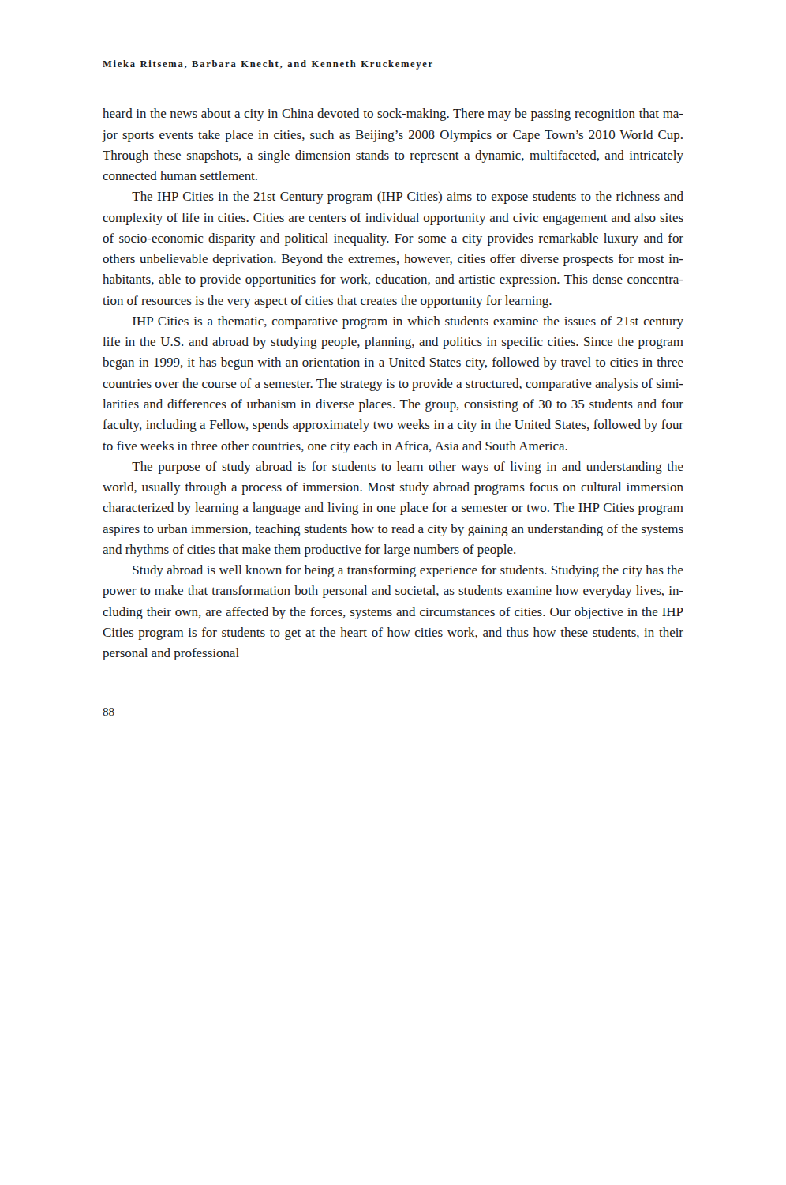Mieka Ritsema, Barbara Knecht, and Kenneth Kruckemeyer
heard in the news about a city in China devoted to sock-making. There may be passing recognition that major sports events take place in cities, such as Beijing’s 2008 Olympics or Cape Town’s 2010 World Cup. Through these snapshots, a single dimension stands to represent a dynamic, multifaceted, and intricately connected human settlement.
The IHP Cities in the 21st Century program (IHP Cities) aims to expose students to the richness and complexity of life in cities. Cities are centers of individual opportunity and civic engagement and also sites of socio-economic disparity and political inequality. For some a city provides remarkable luxury and for others unbelievable deprivation. Beyond the extremes, however, cities offer diverse prospects for most inhabitants, able to provide opportunities for work, education, and artistic expression. This dense concentration of resources is the very aspect of cities that creates the opportunity for learning.
IHP Cities is a thematic, comparative program in which students examine the issues of 21st century life in the U.S. and abroad by studying people, planning, and politics in specific cities. Since the program began in 1999, it has begun with an orientation in a United States city, followed by travel to cities in three countries over the course of a semester. The strategy is to provide a structured, comparative analysis of similarities and differences of urbanism in diverse places. The group, consisting of 30 to 35 students and four faculty, including a Fellow, spends approximately two weeks in a city in the United States, followed by four to five weeks in three other countries, one city each in Africa, Asia and South America.
The purpose of study abroad is for students to learn other ways of living in and understanding the world, usually through a process of immersion. Most study abroad programs focus on cultural immersion characterized by learning a language and living in one place for a semester or two. The IHP Cities program aspires to urban immersion, teaching students how to read a city by gaining an understanding of the systems and rhythms of cities that make them productive for large numbers of people.
Study abroad is well known for being a transforming experience for students. Studying the city has the power to make that transformation both personal and societal, as students examine how everyday lives, including their own, are affected by the forces, systems and circumstances of cities. Our objective in the IHP Cities program is for students to get at the heart of how cities work, and thus how these students, in their personal and professional
88